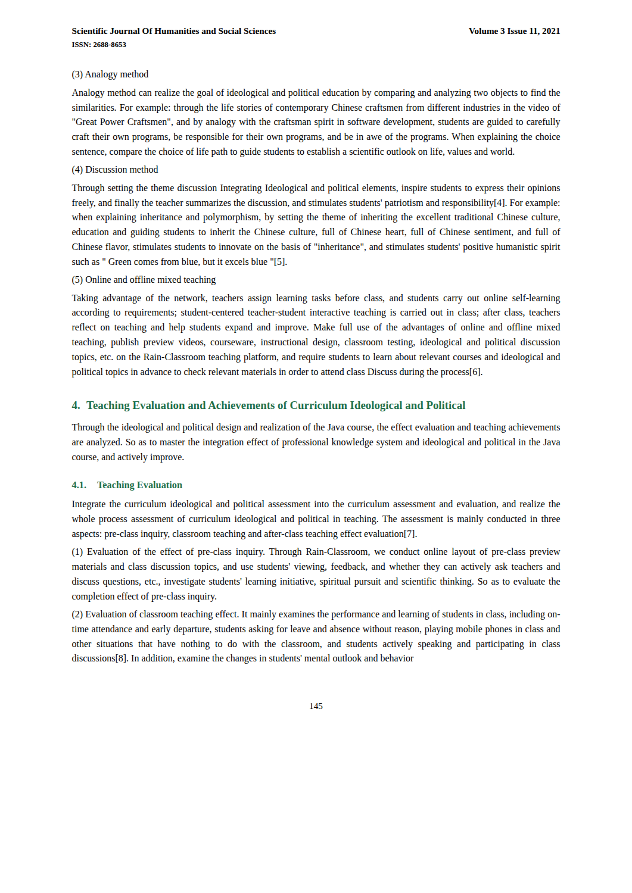Scientific Journal Of Humanities and Social Sciences Volume 3 Issue 11, 2021
ISSN: 2688-8653
(3) Analogy method
Analogy method can realize the goal of ideological and political education by comparing and analyzing two objects to find the similarities. For example: through the life stories of contemporary Chinese craftsmen from different industries in the video of "Great Power Craftsmen", and by analogy with the craftsman spirit in software development, students are guided to carefully craft their own programs, be responsible for their own programs, and be in awe of the programs. When explaining the choice sentence, compare the choice of life path to guide students to establish a scientific outlook on life, values and world.
(4) Discussion method
Through setting the theme discussion Integrating Ideological and political elements, inspire students to express their opinions freely, and finally the teacher summarizes the discussion, and stimulates students' patriotism and responsibility[4]. For example: when explaining inheritance and polymorphism, by setting the theme of inheriting the excellent traditional Chinese culture, education and guiding students to inherit the Chinese culture, full of Chinese heart, full of Chinese sentiment, and full of Chinese flavor, stimulates students to innovate on the basis of "inheritance", and stimulates students' positive humanistic spirit such as " Green comes from blue, but it excels blue "[5].
(5) Online and offline mixed teaching
Taking advantage of the network, teachers assign learning tasks before class, and students carry out online self-learning according to requirements; student-centered teacher-student interactive teaching is carried out in class; after class, teachers reflect on teaching and help students expand and improve. Make full use of the advantages of online and offline mixed teaching, publish preview videos, courseware, instructional design, classroom testing, ideological and political discussion topics, etc. on the Rain-Classroom teaching platform, and require students to learn about relevant courses and ideological and political topics in advance to check relevant materials in order to attend class Discuss during the process[6].
4. Teaching Evaluation and Achievements of Curriculum Ideological and Political
Through the ideological and political design and realization of the Java course, the effect evaluation and teaching achievements are analyzed. So as to master the integration effect of professional knowledge system and ideological and political in the Java course, and actively improve.
4.1. Teaching Evaluation
Integrate the curriculum ideological and political assessment into the curriculum assessment and evaluation, and realize the whole process assessment of curriculum ideological and political in teaching. The assessment is mainly conducted in three aspects: pre-class inquiry, classroom teaching and after-class teaching effect evaluation[7].
(1) Evaluation of the effect of pre-class inquiry. Through Rain-Classroom, we conduct online layout of pre-class preview materials and class discussion topics, and use students' viewing, feedback, and whether they can actively ask teachers and discuss questions, etc., investigate students' learning initiative, spiritual pursuit and scientific thinking. So as to evaluate the completion effect of pre-class inquiry.
(2) Evaluation of classroom teaching effect. It mainly examines the performance and learning of students in class, including on-time attendance and early departure, students asking for leave and absence without reason, playing mobile phones in class and other situations that have nothing to do with the classroom, and students actively speaking and participating in class discussions[8]. In addition, examine the changes in students' mental outlook and behavior
145